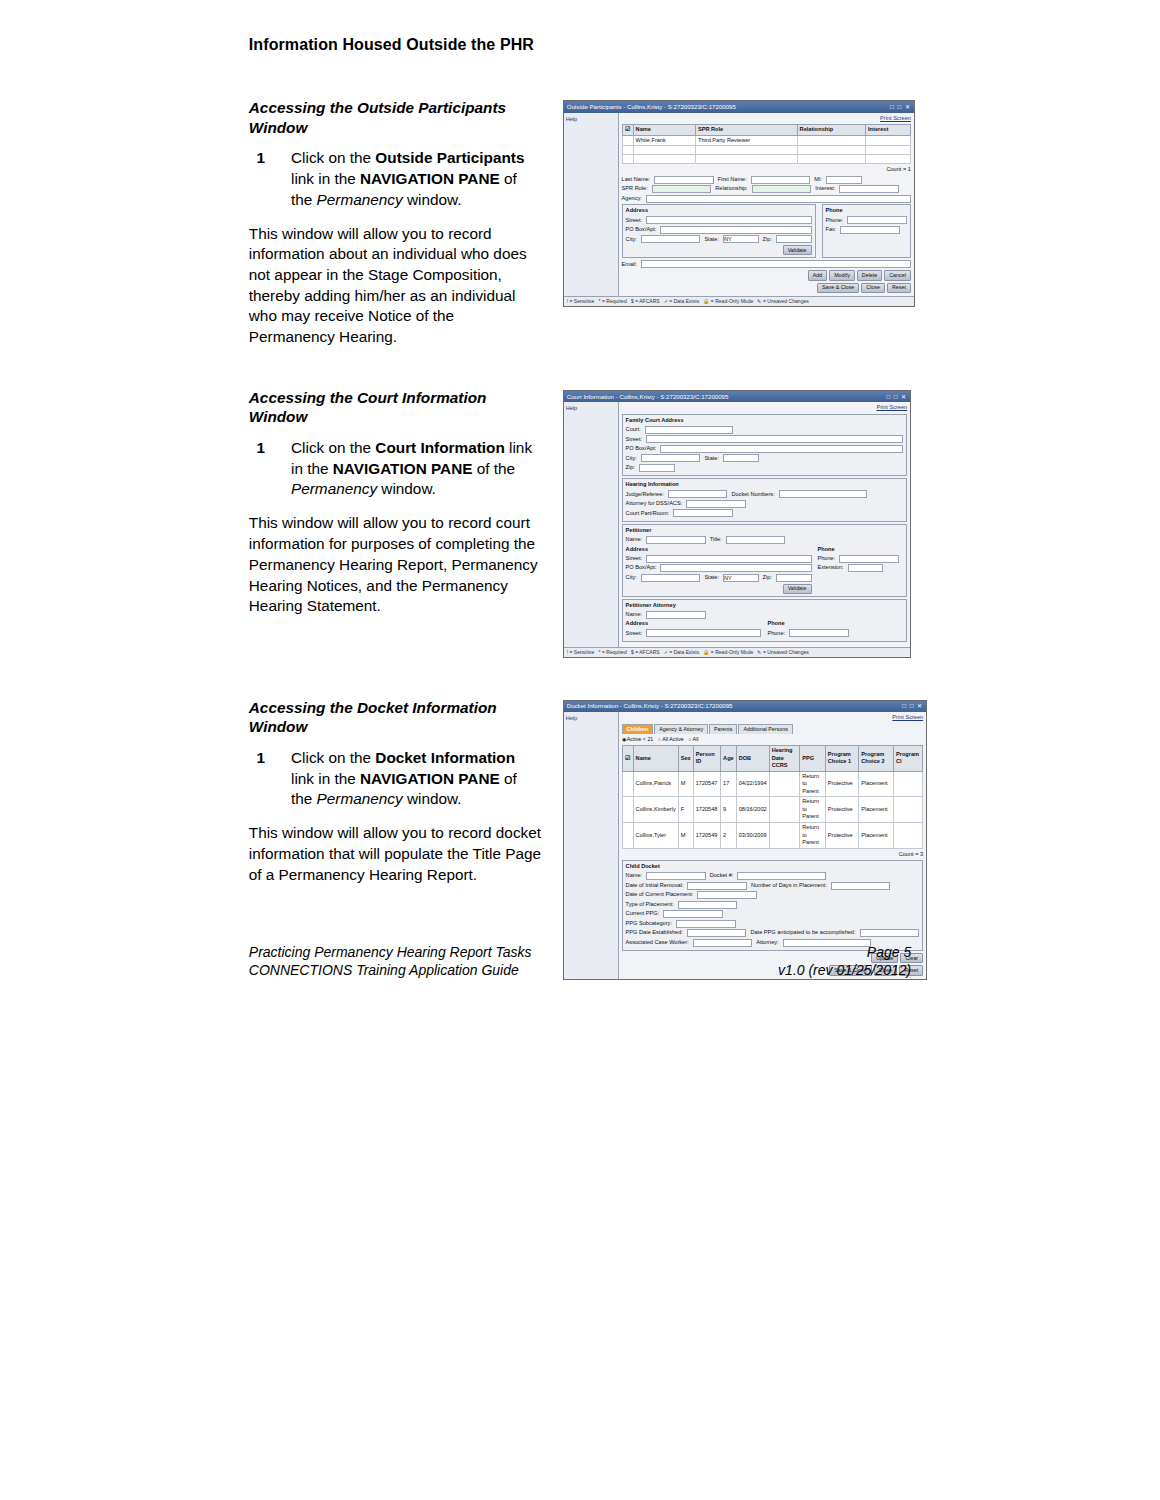Information Housed Outside the PHR
Accessing the Outside Participants Window
Click on the Outside Participants link in the NAVIGATION PANE of the Permanency window.
This window will allow you to record information about an individual who does not appear in the Stage Composition, thereby adding him/her as an individual who may receive Notice of the Permanency Hearing.
Outside Participants - Collins,Kristy - S:27200323/C:17200095 □ □ ✕
Help
Print Screen
| ☑ | Name | SPR Role | Relationship | Interest |
| --- | --- | --- | --- | --- |
| | White,Frank | Third Party Reviewer | | |
Count = 1
Last Name: First Name: MI:
SPR Role: Relationship: Interest:
Agency:
Address
Street:
PO Box/Apt:
City: State: NY Zip:
Validate
Phone
Phone:
Fax:
Email:
Add Modify Delete Cancel
Save & Close Close Reset
! = Sensitive * = Required $ = AFCARS ✓ = Data Exists 🔒 = Read-Only Mode ✎ = Unsaved Changes
Accessing the Court Information Window
Click on the Court Information link in the NAVIGATION PANE of the Permanency window.
This window will allow you to record court information for purposes of completing the Permanency Hearing Report, Permanency Hearing Notices, and the Permanency Hearing Statement.
Court Information - Collins,Kristy - S:27200323/C:17200095 □ □ ✕
Help
Print Screen
Family Court Address
Court:
Street:
PO Box/Apt:
City: State:
Zip:
Hearing Information
Judge/Referee: Docket Numbers:
Attorney for DSS/ACS:
Court Part/Room:
Petitioner
Name: Title:
Address
Street:
PO Box/Apt:
City: State: NY Zip:
Validate
Phone
Phone:
Extension:
Petitioner Attorney
Name:
Address
Street:
Phone
Phone:
! = Sensitive * = Required $ = AFCARS ✓ = Data Exists 🔒 = Read-Only Mode ✎ = Unsaved Changes
Accessing the Docket Information Window
Click on the Docket Information link in the NAVIGATION PANE of the Permanency window.
This window will allow you to record docket information that will populate the Title Page of a Permanency Hearing Report.
Docket Information - Collins,Kristy - S:27200323/C:17200095 □ □ ✕
Help
Print Screen
Children Agency & Attorney Parents Additional Persons
◉ Active < 21 ○ All Active ○ All
| ☑ | Name | Sex | Person ID | Age | DOB | Hearing Date CCRS | PPG | Program Choice 1 | Program Choice 2 | Program Cl |
| --- | --- | --- | --- | --- | --- | --- | --- | --- | --- | --- |
| | Collins,Patrick | M | 1720547 | 17 | 04/22/1994 | | Return to Parent | Protective | Placement | |
| | Collins,Kimberly | F | 1720548 | 9 | 08/16/2002 | | Return to Parent | Protective | Placement | |
| | Collins,Tyler | M | 1720549 | 2 | 03/30/2009 | | Return to Parent | Protective | Placement | |
Count = 3
Child Docket
Name: Docket #:
Date of Initial Removal: Number of Days in Placement:
Date of Current Placement:
Type of Placement:
Current PPG:
PPG Subcategory:
PPG Date Established: Date PPG anticipated to be accomplished:
Associated Case Worker: Attorney:
Update Clear
Save & Close Close Reset
Practicing Permanency Hearing Report Tasks
CONNECTIONS Training Application Guide
Page 5
v1.0 (rev 01/25/2012)